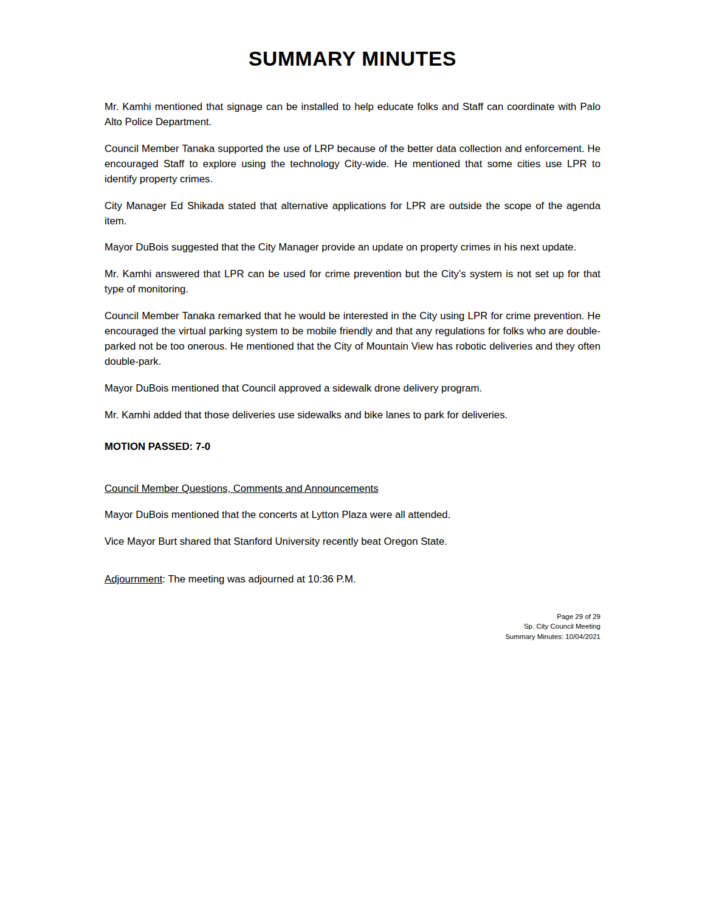SUMMARY MINUTES
Mr. Kamhi mentioned that signage can be installed to help educate folks and Staff can coordinate with Palo Alto Police Department.
Council Member Tanaka supported the use of LRP because of the better data collection and enforcement. He encouraged Staff to explore using the technology City-wide. He mentioned that some cities use LPR to identify property crimes.
City Manager Ed Shikada stated that alternative applications for LPR are outside the scope of the agenda item.
Mayor DuBois suggested that the City Manager provide an update on property crimes in his next update.
Mr. Kamhi answered that LPR can be used for crime prevention but the City's system is not set up for that type of monitoring.
Council Member Tanaka remarked that he would be interested in the City using LPR for crime prevention. He encouraged the virtual parking system to be mobile friendly and that any regulations for folks who are double-parked not be too onerous. He mentioned that the City of Mountain View has robotic deliveries and they often double-park.
Mayor DuBois mentioned that Council approved a sidewalk drone delivery program.
Mr. Kamhi added that those deliveries use sidewalks and bike lanes to park for deliveries.
MOTION PASSED: 7-0
Council Member Questions, Comments and Announcements
Mayor DuBois mentioned that the concerts at Lytton Plaza were all attended.
Vice Mayor Burt shared that Stanford University recently beat Oregon State.
Adjournment: The meeting was adjourned at 10:36 P.M.
Page 29 of 29
Sp. City Council Meeting
Summary Minutes: 10/04/2021